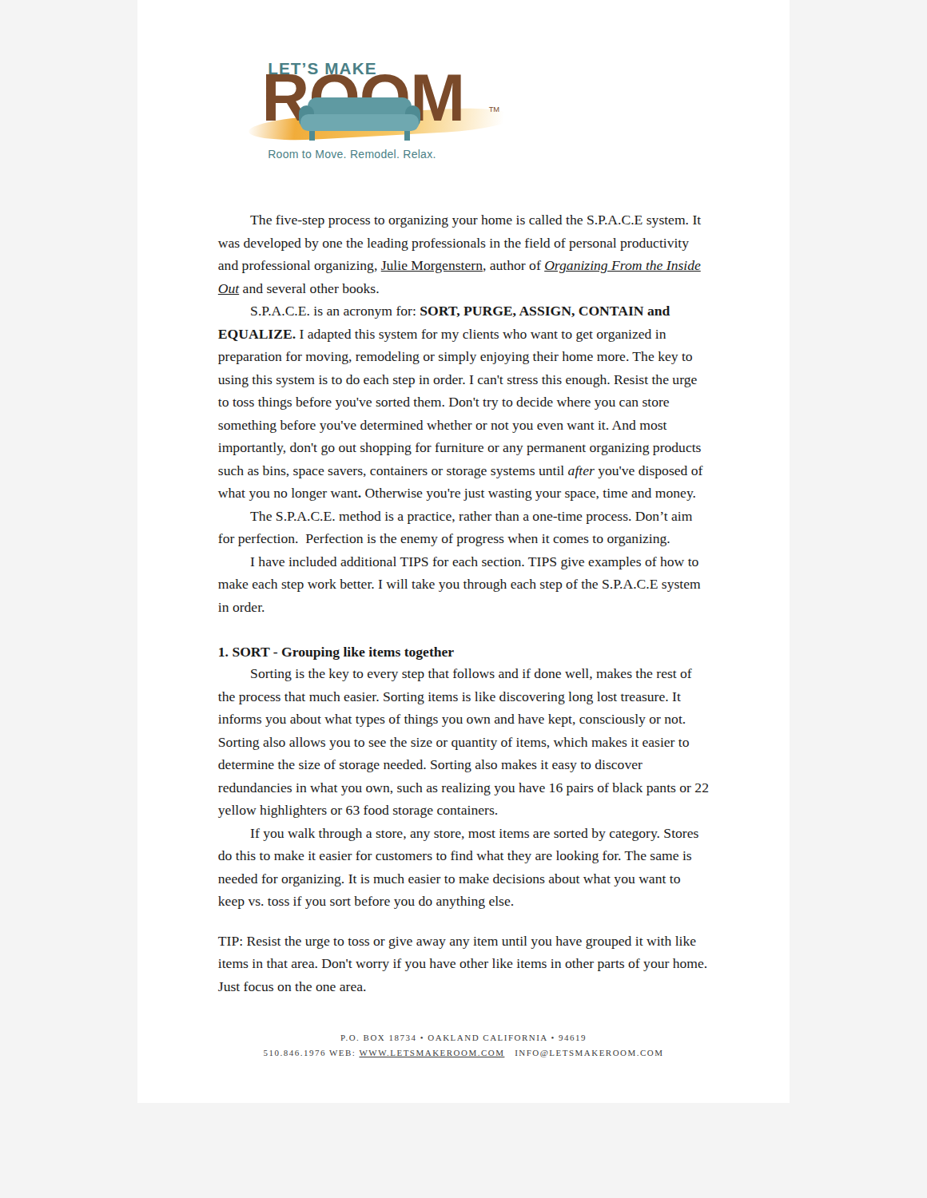LET’S MAKE
ROOM
TM
Room to Move. Remodel. Relax.
The five-step process to organizing your home is called the S.P.A.C.E system. It was developed by one the leading professionals in the field of personal productivity and professional organizing, Julie Morgenstern, author of Organizing From the Inside Out and several other books.
S.P.A.C.E. is an acronym for: SORT, PURGE, ASSIGN, CONTAIN and EQUALIZE. I adapted this system for my clients who want to get organized in preparation for moving, remodeling or simply enjoying their home more. The key to using this system is to do each step in order. I can't stress this enough. Resist the urge to toss things before you've sorted them. Don't try to decide where you can store something before you've determined whether or not you even want it. And most importantly, don't go out shopping for furniture or any permanent organizing products such as bins, space savers, containers or storage systems until after you've disposed of what you no longer want. Otherwise you're just wasting your space, time and money.
The S.P.A.C.E. method is a practice, rather than a one-time process. Don’t aim for perfection. Perfection is the enemy of progress when it comes to organizing.
I have included additional TIPS for each section. TIPS give examples of how to make each step work better. I will take you through each step of the S.P.A.C.E system in order.
1. SORT - Grouping like items together
Sorting is the key to every step that follows and if done well, makes the rest of the process that much easier. Sorting items is like discovering long lost treasure. It informs you about what types of things you own and have kept, consciously or not. Sorting also allows you to see the size or quantity of items, which makes it easier to determine the size of storage needed. Sorting also makes it easy to discover redundancies in what you own, such as realizing you have 16 pairs of black pants or 22 yellow highlighters or 63 food storage containers.
If you walk through a store, any store, most items are sorted by category. Stores do this to make it easier for customers to find what they are looking for. The same is needed for organizing. It is much easier to make decisions about what you want to keep vs. toss if you sort before you do anything else.
TIP: Resist the urge to toss or give away any item until you have grouped it with like items in that area. Don't worry if you have other like items in other parts of your home. Just focus on the one area.
P.O. BOX 18734 • OAKLAND CALIFORNIA • 94619
510.846.1976 WEB: WWW.LETSMAKEROOM.COM INFO@LETSMAKEROOM.COM